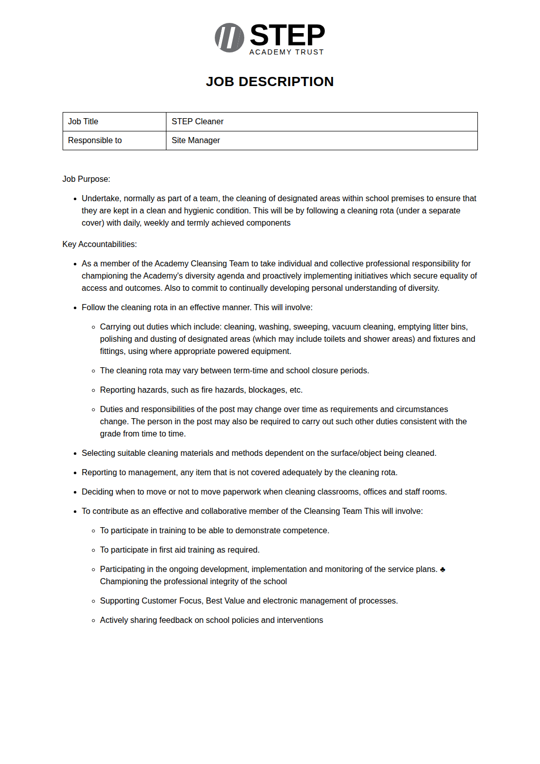STEP ACADEMY TRUST
JOB DESCRIPTION
| Job Title | STEP Cleaner |
| Responsible to | Site Manager |
Job Purpose:
Undertake, normally as part of a team, the cleaning of designated areas within school premises to ensure that they are kept in a clean and hygienic condition. This will be by following a cleaning rota (under a separate cover) with daily, weekly and termly achieved components
Key Accountabilities:
As a member of the Academy Cleansing Team to take individual and collective professional responsibility for championing the Academy's diversity agenda and proactively implementing initiatives which secure equality of access and outcomes. Also to commit to continually developing personal understanding of diversity.
Follow the cleaning rota in an effective manner. This will involve:
Carrying out duties which include: cleaning, washing, sweeping, vacuum cleaning, emptying litter bins, polishing and dusting of designated areas (which may include toilets and shower areas) and fixtures and fittings, using where appropriate powered equipment.
The cleaning rota may vary between term-time and school closure periods.
Reporting hazards, such as fire hazards, blockages, etc.
Duties and responsibilities of the post may change over time as requirements and circumstances change. The person in the post may also be required to carry out such other duties consistent with the grade from time to time.
Selecting suitable cleaning materials and methods dependent on the surface/object being cleaned.
Reporting to management, any item that is not covered adequately by the cleaning rota.
Deciding when to move or not to move paperwork when cleaning classrooms, offices and staff rooms.
To contribute as an effective and collaborative member of the Cleansing Team This will involve:
To participate in training to be able to demonstrate competence.
To participate in first aid training as required.
Participating in the ongoing development, implementation and monitoring of the service plans. ♣ Championing the professional integrity of the school
Supporting Customer Focus, Best Value and electronic management of processes.
Actively sharing feedback on school policies and interventions